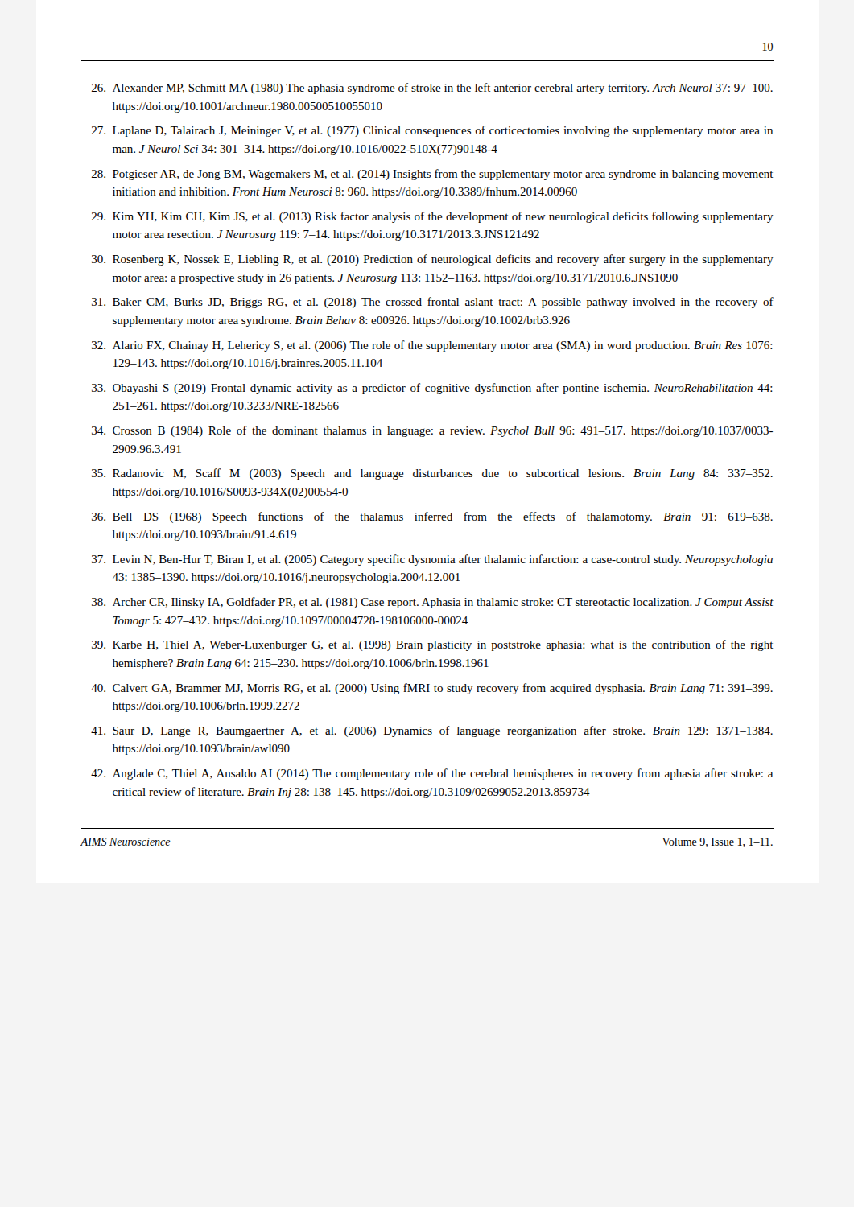10
26. Alexander MP, Schmitt MA (1980) The aphasia syndrome of stroke in the left anterior cerebral artery territory. Arch Neurol 37: 97–100. https://doi.org/10.1001/archneur.1980.00500510055010
27. Laplane D, Talairach J, Meininger V, et al. (1977) Clinical consequences of corticectomies involving the supplementary motor area in man. J Neurol Sci 34: 301–314. https://doi.org/10.1016/0022-510X(77)90148-4
28. Potgieser AR, de Jong BM, Wagemakers M, et al. (2014) Insights from the supplementary motor area syndrome in balancing movement initiation and inhibition. Front Hum Neurosci 8: 960. https://doi.org/10.3389/fnhum.2014.00960
29. Kim YH, Kim CH, Kim JS, et al. (2013) Risk factor analysis of the development of new neurological deficits following supplementary motor area resection. J Neurosurg 119: 7–14. https://doi.org/10.3171/2013.3.JNS121492
30. Rosenberg K, Nossek E, Liebling R, et al. (2010) Prediction of neurological deficits and recovery after surgery in the supplementary motor area: a prospective study in 26 patients. J Neurosurg 113: 1152–1163. https://doi.org/10.3171/2010.6.JNS1090
31. Baker CM, Burks JD, Briggs RG, et al. (2018) The crossed frontal aslant tract: A possible pathway involved in the recovery of supplementary motor area syndrome. Brain Behav 8: e00926. https://doi.org/10.1002/brb3.926
32. Alario FX, Chainay H, Lehericy S, et al. (2006) The role of the supplementary motor area (SMA) in word production. Brain Res 1076: 129–143. https://doi.org/10.1016/j.brainres.2005.11.104
33. Obayashi S (2019) Frontal dynamic activity as a predictor of cognitive dysfunction after pontine ischemia. NeuroRehabilitation 44: 251–261. https://doi.org/10.3233/NRE-182566
34. Crosson B (1984) Role of the dominant thalamus in language: a review. Psychol Bull 96: 491–517. https://doi.org/10.1037/0033-2909.96.3.491
35. Radanovic M, Scaff M (2003) Speech and language disturbances due to subcortical lesions. Brain Lang 84: 337–352. https://doi.org/10.1016/S0093-934X(02)00554-0
36. Bell DS (1968) Speech functions of the thalamus inferred from the effects of thalamotomy. Brain 91: 619–638. https://doi.org/10.1093/brain/91.4.619
37. Levin N, Ben-Hur T, Biran I, et al. (2005) Category specific dysnomia after thalamic infarction: a case-control study. Neuropsychologia 43: 1385–1390. https://doi.org/10.1016/j.neuropsychologia.2004.12.001
38. Archer CR, Ilinsky IA, Goldfader PR, et al. (1981) Case report. Aphasia in thalamic stroke: CT stereotactic localization. J Comput Assist Tomogr 5: 427–432. https://doi.org/10.1097/00004728-198106000-00024
39. Karbe H, Thiel A, Weber-Luxenburger G, et al. (1998) Brain plasticity in poststroke aphasia: what is the contribution of the right hemisphere? Brain Lang 64: 215–230. https://doi.org/10.1006/brln.1998.1961
40. Calvert GA, Brammer MJ, Morris RG, et al. (2000) Using fMRI to study recovery from acquired dysphasia. Brain Lang 71: 391–399. https://doi.org/10.1006/brln.1999.2272
41. Saur D, Lange R, Baumgaertner A, et al. (2006) Dynamics of language reorganization after stroke. Brain 129: 1371–1384. https://doi.org/10.1093/brain/awl090
42. Anglade C, Thiel A, Ansaldo AI (2014) The complementary role of the cerebral hemispheres in recovery from aphasia after stroke: a critical review of literature. Brain Inj 28: 138–145. https://doi.org/10.3109/02699052.2013.859734
AIMS Neuroscience Volume 9, Issue 1, 1–11.